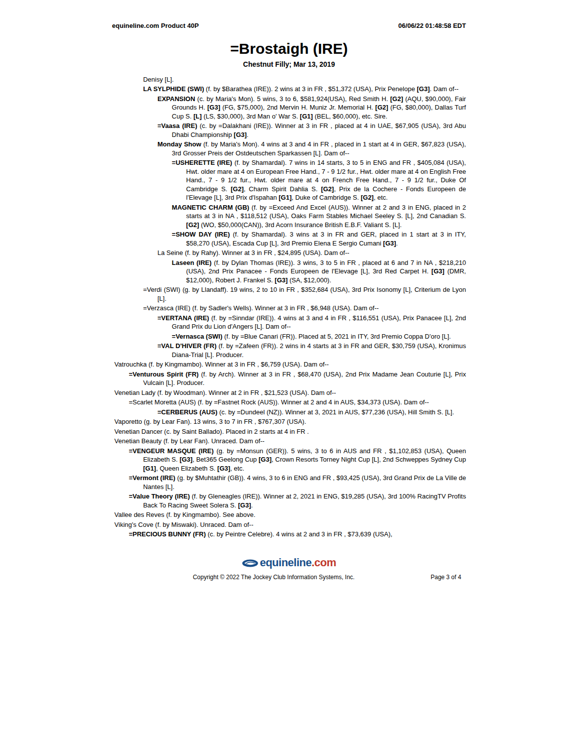equineline.com Product 40P 06/06/22 01:48:58 EDT
=Brostaigh (IRE)
Chestnut Filly; Mar 13, 2019
Denisy [L].
LA SYLPHIDE (SWI) (f. by $Barathea (IRE)). 2 wins at 3 in FR , $51,372 (USA), Prix Penelope [G3]. Dam of--
EXPANSION (c. by Maria's Mon). 5 wins, 3 to 6, $581,924(USA), Red Smith H. [G2] (AQU, $90,000), Fair Grounds H. [G3] (FG, $75,000), 2nd Mervin H. Muniz Jr. Memorial H. [G2] (FG, $80,000), Dallas Turf Cup S. [L] (LS, $30,000), 3rd Man o' War S. [G1] (BEL, $60,000), etc. Sire.
=Vaasa (IRE) (c. by =Dalakhani (IRE)). Winner at 3 in FR , placed at 4 in UAE, $67,905 (USA), 3rd Abu Dhabi Championship [G3].
Monday Show (f. by Maria's Mon). 4 wins at 3 and 4 in FR , placed in 1 start at 4 in GER, $67,823 (USA), 3rd Grosser Preis der Ostdeutschen Sparkassen [L]. Dam of--
=USHERETTE (IRE) (f. by Shamardal). 7 wins in 14 starts, 3 to 5 in ENG and FR , $405,084 (USA), Hwt. older mare at 4 on European Free Hand., 7 - 9 1/2 fur., Hwt. older mare at 4 on English Free Hand., 7 - 9 1/2 fur., Hwt. older mare at 4 on French Free Hand., 7 - 9 1/2 fur., Duke Of Cambridge S. [G2], Charm Spirit Dahlia S. [G2], Prix de la Cochere - Fonds Europeen de l'Elevage [L], 3rd Prix d'Ispahan [G1], Duke of Cambridge S. [G2], etc.
MAGNETIC CHARM (GB) (f. by =Exceed And Excel (AUS)). Winner at 2 and 3 in ENG, placed in 2 starts at 3 in NA , $118,512 (USA), Oaks Farm Stables Michael Seeley S. [L], 2nd Canadian S. [G2] (WO, $50,000(CAN)), 3rd Acorn Insurance British E.B.F. Valiant S. [L].
=SHOW DAY (IRE) (f. by Shamardal). 3 wins at 3 in FR and GER, placed in 1 start at 3 in ITY, $58,270 (USA), Escada Cup [L], 3rd Premio Elena E Sergio Cumani [G3].
La Seine (f. by Rahy). Winner at 3 in FR , $24,895 (USA). Dam of--
Laseen (IRE) (f. by Dylan Thomas (IRE)). 3 wins, 3 to 5 in FR , placed at 6 and 7 in NA , $218,210 (USA), 2nd Prix Panacee - Fonds Europeen de l'Elevage [L], 3rd Red Carpet H. [G3] (DMR, $12,000), Robert J. Frankel S. [G3] (SA, $12,000).
=Verdi (SWI) (g. by Llandaff). 19 wins, 2 to 10 in FR , $352,684 (USA), 3rd Prix Isonomy [L], Criterium de Lyon [L].
=Verzasca (IRE) (f. by Sadler's Wells). Winner at 3 in FR , $6,948 (USA). Dam of--
=VERTANA (IRE) (f. by =Sinndar (IRE)). 4 wins at 3 and 4 in FR , $116,551 (USA), Prix Panacee [L], 2nd Grand Prix du Lion d'Angers [L]. Dam of--
=Vernasca (SWI) (f. by =Blue Canari (FR)). Placed at 5, 2021 in ITY, 3rd Premio Coppa D'oro [L].
=VAL D'HIVER (FR) (f. by =Zafeen (FR)). 2 wins in 4 starts at 3 in FR and GER, $30,759 (USA), Kronimus Diana-Trial [L]. Producer.
Vatrouchka (f. by Kingmambo). Winner at 3 in FR , $6,759 (USA). Dam of--
=Venturous Spirit (FR) (f. by Arch). Winner at 3 in FR , $68,470 (USA), 2nd Prix Madame Jean Couturie [L], Prix Vulcain [L]. Producer.
Venetian Lady (f. by Woodman). Winner at 2 in FR , $21,523 (USA). Dam of--
=Scarlet Moretta (AUS) (f. by =Fastnet Rock (AUS)). Winner at 2 and 4 in AUS, $34,373 (USA). Dam of--
=CERBERUS (AUS) (c. by =Dundeel (NZ)). Winner at 3, 2021 in AUS, $77,236 (USA), Hill Smith S. [L].
Vaporetto (g. by Lear Fan). 13 wins, 3 to 7 in FR , $767,307 (USA).
Venetian Dancer (c. by Saint Ballado). Placed in 2 starts at 4 in FR .
Venetian Beauty (f. by Lear Fan). Unraced. Dam of--
=VENGEUR MASQUE (IRE) (g. by =Monsun (GER)). 5 wins, 3 to 6 in AUS and FR , $1,102,853 (USA), Queen Elizabeth S. [G3], Bet365 Geelong Cup [G3], Crown Resorts Torney Night Cup [L], 2nd Schweppes Sydney Cup [G1], Queen Elizabeth S. [G3], etc.
=Vermont (IRE) (g. by $Muhtathir (GB)). 4 wins, 3 to 6 in ENG and FR , $93,425 (USA), 3rd Grand Prix de La Ville de Nantes [L].
=Value Theory (IRE) (f. by Gleneagles (IRE)). Winner at 2, 2021 in ENG, $19,285 (USA), 3rd 100% RacingTV Profits Back To Racing Sweet Solera S. [G3].
Vallee des Reves (f. by Kingmambo). See above.
Viking's Cove (f. by Miswaki). Unraced. Dam of--
=PRECIOUS BUNNY (FR) (c. by Peintre Celebre). 4 wins at 2 and 3 in FR , $73,639 (USA),
equineline.com
Copyright © 2022 The Jockey Club Information Systems, Inc. Page 3 of 4